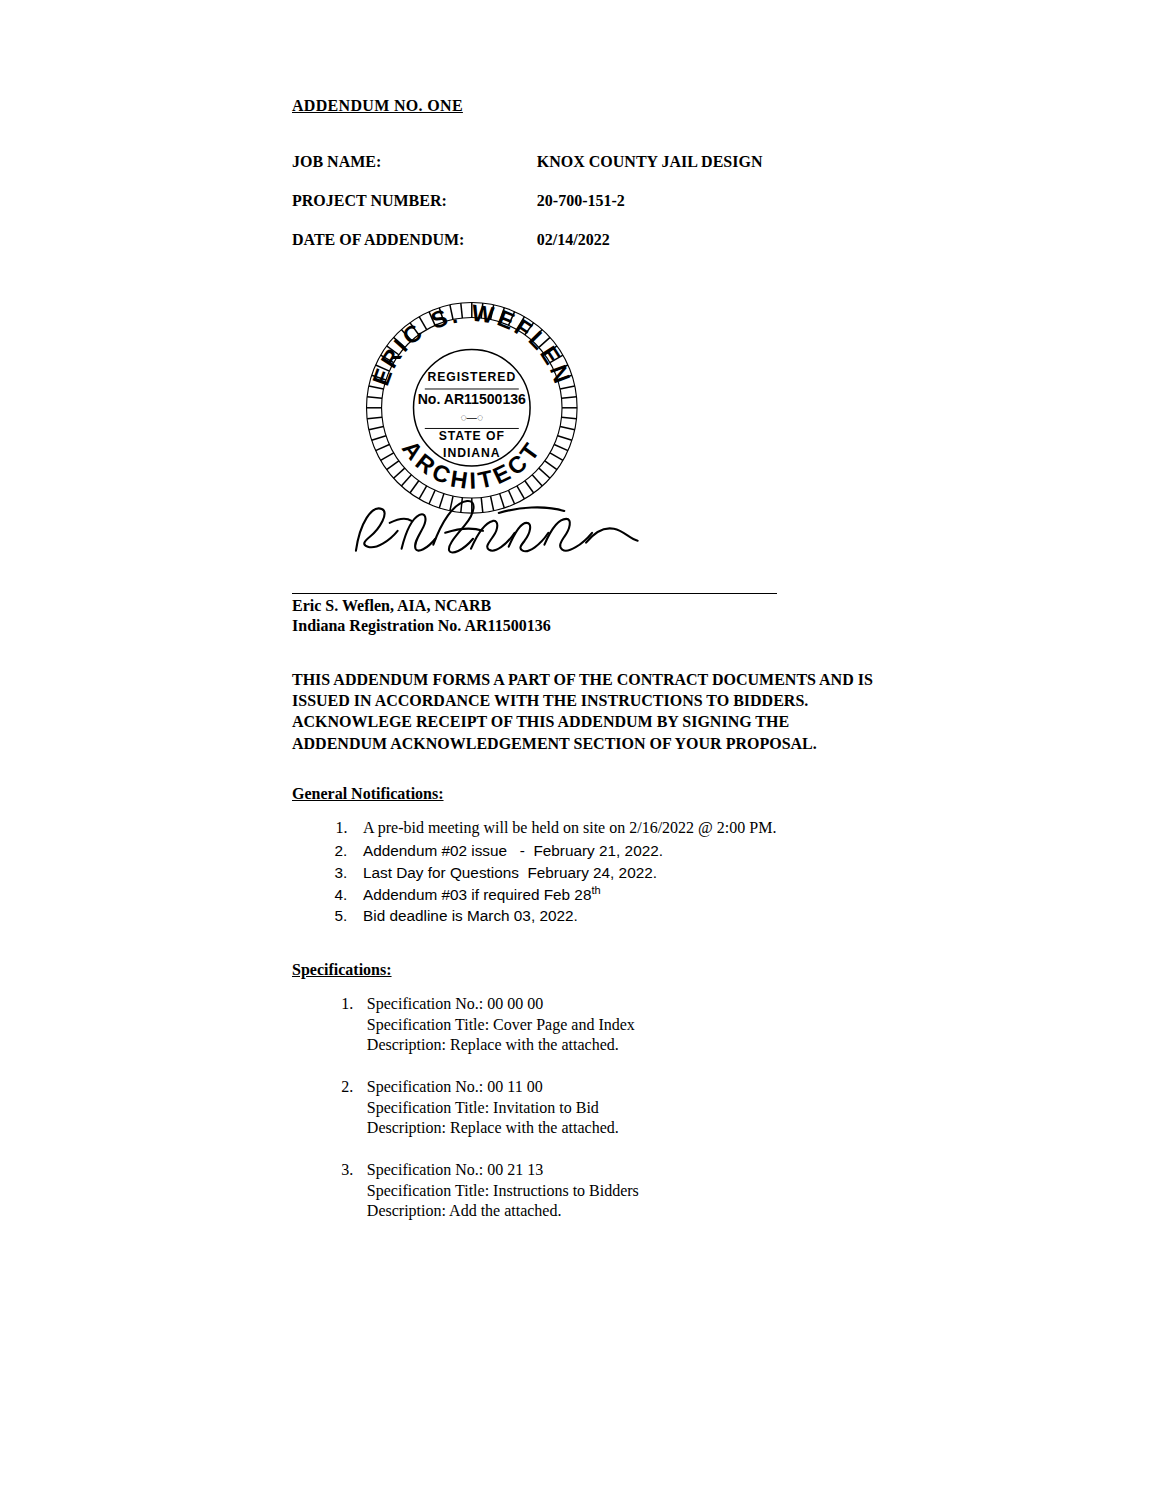ADDENDUM NO. ONE
| JOB NAME: | KNOX COUNTY JAIL DESIGN |
| PROJECT NUMBER: | 20-700-151-2 |
| DATE OF ADDENDUM: | 02/14/2022 |
ERIC S. WEFLEN ARCHITECT REGISTERED No. AR11500136 ◌—◌ STATE OF INDIANA
Eric S. Weflen, AIA, NCARB
Indiana Registration No. AR11500136
This addendum forms a part of the contract documents and is issued in accordance with the instructions to bidders. Acknowlege receipt of this addendum by signing the addendum acknowledgement section of your proposal.
General Notifications:
A pre-bid meeting will be held on site on 2/16/2022 @ 2:00 PM.
Addendum #02 issue - February 21, 2022.
Last Day for Questions February 24, 2022.
Addendum #03 if required Feb 28th
Bid deadline is March 03, 2022.
Specifications:
Specification No.: 00 00 00
Specification Title: Cover Page and Index
Description: Replace with the attached.
Specification No.: 00 11 00
Specification Title: Invitation to Bid
Description: Replace with the attached.
Specification No.: 00 21 13
Specification Title: Instructions to Bidders
Description: Add the attached.